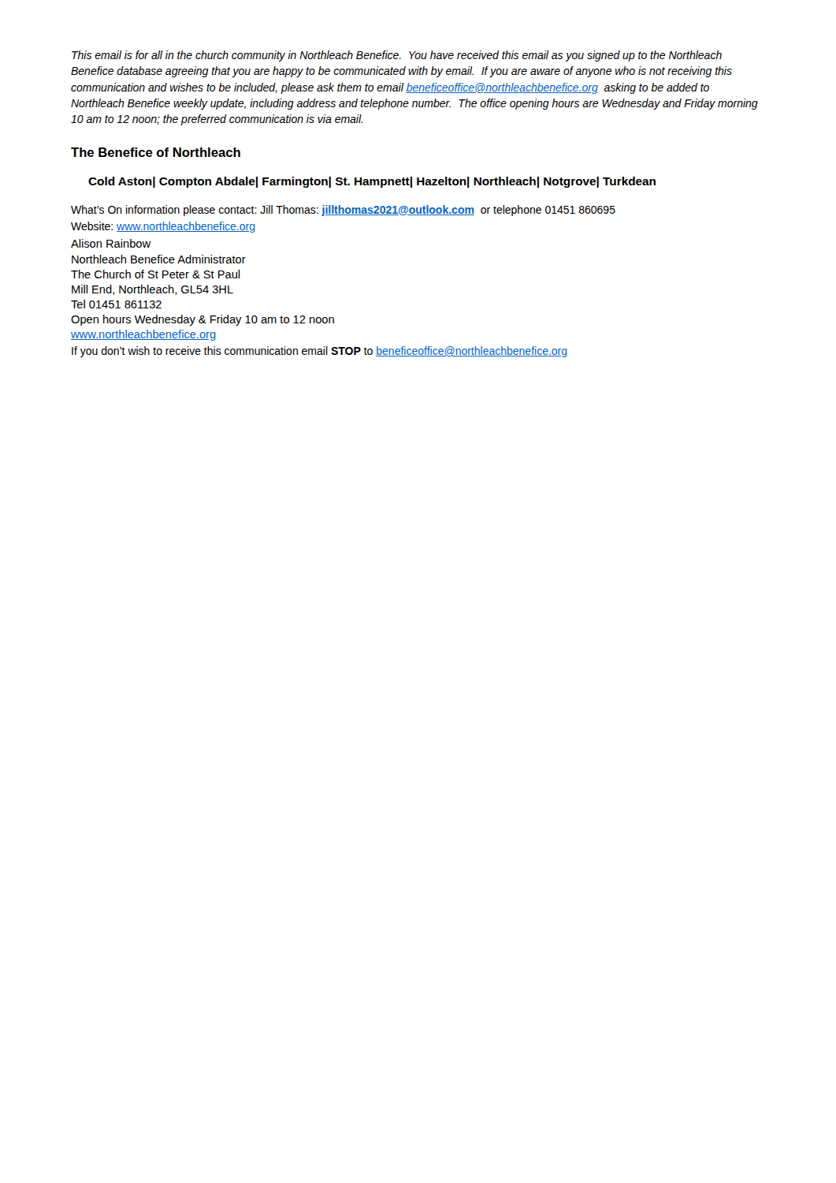This email is for all in the church community in Northleach Benefice. You have received this email as you signed up to the Northleach Benefice database agreeing that you are happy to be communicated with by email. If you are aware of anyone who is not receiving this communication and wishes to be included, please ask them to email beneficeoffice@northleachbenefice.org asking to be added to Northleach Benefice weekly update, including address and telephone number. The office opening hours are Wednesday and Friday morning 10 am to 12 noon; the preferred communication is via email.
The Benefice of Northleach
Cold Aston| Compton Abdale| Farmington| St. Hampnett| Hazelton| Northleach| Notgrove| Turkdean
What’s On information please contact: Jill Thomas: jillthomas2021@outlook.com or telephone 01451 860695
Website: www.northleachbenefice.org
Alison Rainbow
Northleach Benefice Administrator
The Church of St Peter & St Paul
Mill End, Northleach, GL54 3HL
Tel 01451 861132
Open hours Wednesday & Friday 10 am to 12 noon
www.northleachbenefice.org
If you don’t wish to receive this communication email STOP to beneficeoffice@northleachbenefice.org